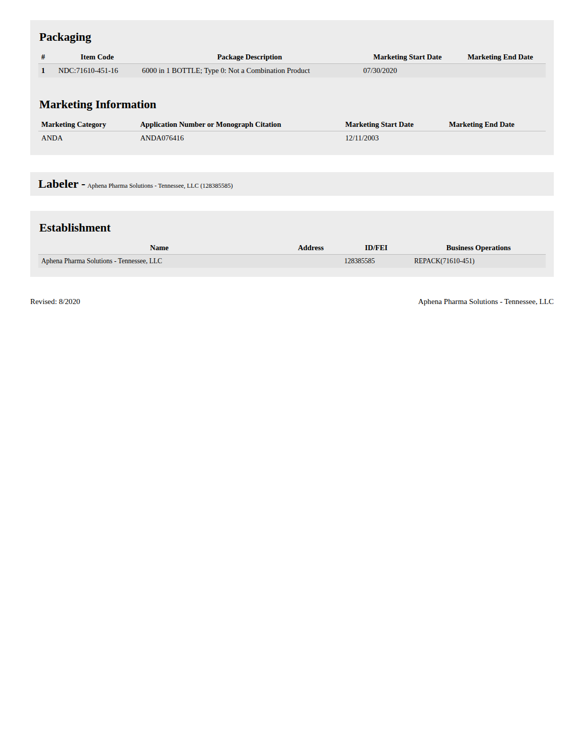Packaging
| # | Item Code | Package Description | Marketing Start Date | Marketing End Date |
| --- | --- | --- | --- | --- |
| 1 | NDC:71610-451-16 | 6000 in 1 BOTTLE; Type 0: Not a Combination Product | 07/30/2020 | |
Marketing Information
| Marketing Category | Application Number or Monograph Citation | Marketing Start Date | Marketing End Date |
| --- | --- | --- | --- |
| ANDA | ANDA076416 | 12/11/2003 | |
Labeler -
Aphena Pharma Solutions - Tennessee, LLC (128385585)
Establishment
| Name | Address | ID/FEI | Business Operations |
| --- | --- | --- | --- |
| Aphena Pharma Solutions - Tennessee, LLC | | 128385585 | REPACK(71610-451) |
Revised: 8/2020
Aphena Pharma Solutions - Tennessee, LLC